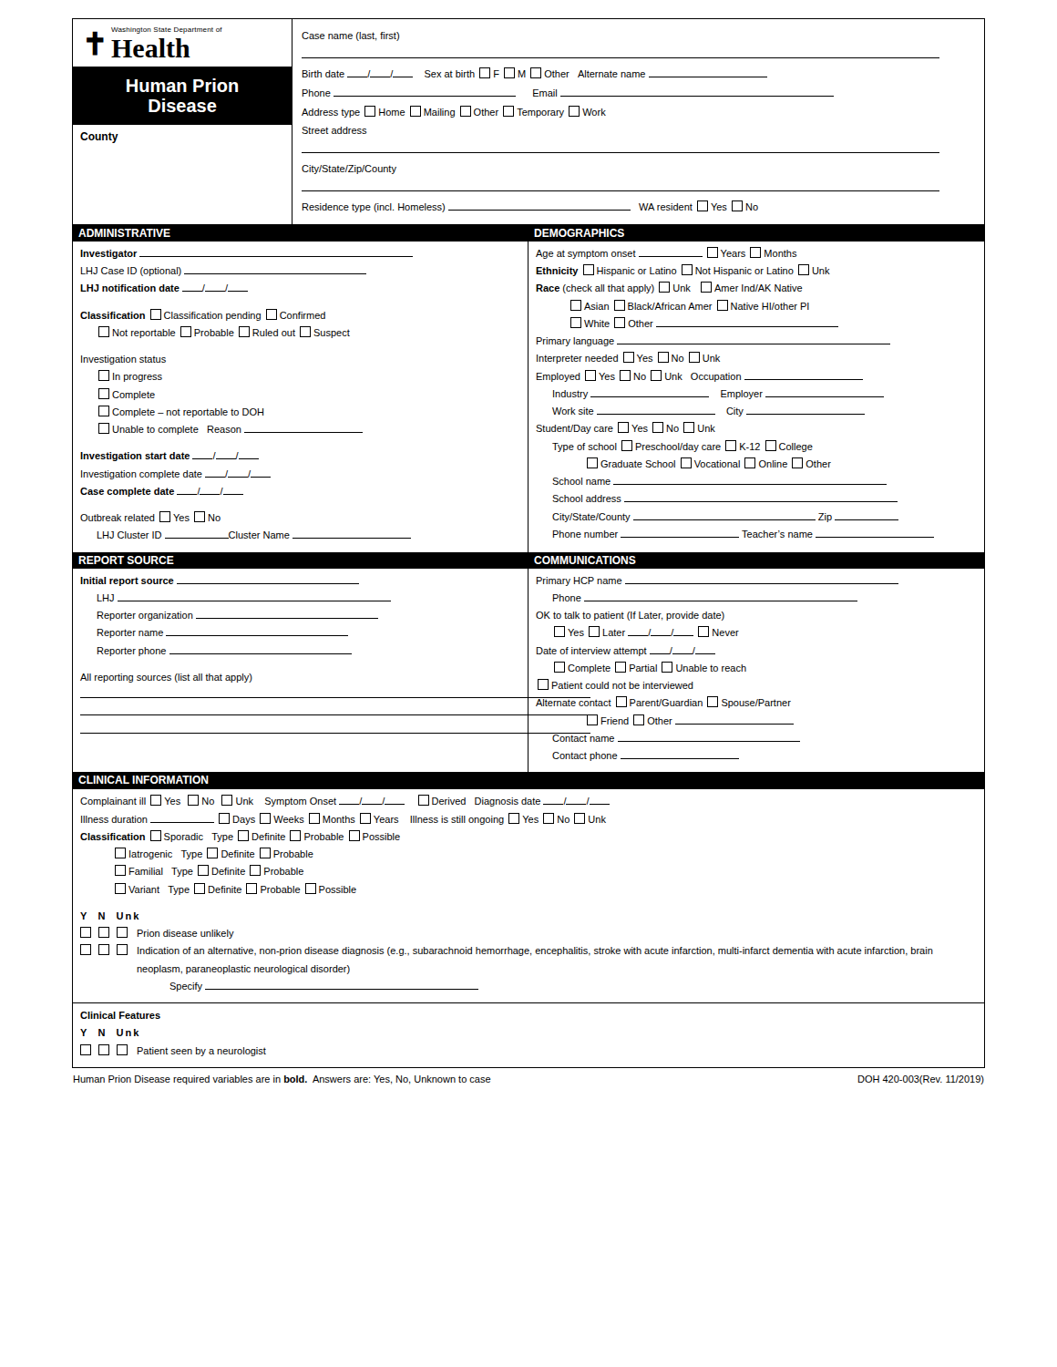✝
Washington State Department of
Health
Human Prion
Disease
County
Case name (last, first)
Birth date / / Sex at birth F M Other Alternate name
Phone Email
Address type Home Mailing Other Temporary Work
Street address
City/State/Zip/County
Residence type (incl. Homeless) WA resident Yes No
ADMINISTRATIVE
Investigator
LHJ Case ID (optional)
LHJ notification date / /
Classification Classification pending Confirmed
Not reportable Probable Ruled out Suspect
Investigation status
In progress
Complete
Complete – not reportable to DOH
Unable to complete Reason
Investigation start date / /
Investigation complete date / /
Case complete date / /
Outbreak related Yes No
LHJ Cluster ID Cluster Name
DEMOGRAPHICS
Age at symptom onset Years Months
Ethnicity Hispanic or Latino Not Hispanic or Latino Unk
Race (check all that apply) Unk Amer Ind/AK Native
Asian Black/African Amer Native HI/other PI
White Other
Primary language
Interpreter needed Yes No Unk
Employed Yes No Unk Occupation
Industry Employer
Work site City
Student/Day care Yes No Unk
Type of school Preschool/day care K-12 College
Graduate School Vocational Online Other
School name
School address
City/State/County Zip
Phone number Teacher’s name
REPORT SOURCE
Initial report source
LHJ
Reporter organization
Reporter name
Reporter phone
All reporting sources (list all that apply)
COMMUNICATIONS
Primary HCP name
Phone
OK to talk to patient (If Later, provide date)
Yes Later / / Never
Date of interview attempt / /
Complete Partial Unable to reach
Patient could not be interviewed
Alternate contact Parent/Guardian Spouse/Partner
Friend Other
Contact name
Contact phone
CLINICAL INFORMATION
Complainant ill Yes No Unk Symptom Onset / / Derived Diagnosis date / /
Illness duration Days Weeks Months Years Illness is still ongoing Yes No Unk
Classification Sporadic Type Definite Probable Possible
Iatrogenic Type Definite Probable
Familial Type Definite Probable
Variant Type Definite Probable Possible
Y N Unk
Prion disease unlikely
Indication of an alternative, non-prion disease diagnosis (e.g., subarachnoid hemorrhage, encephalitis, stroke with acute infarction, multi-infarct dementia with acute infarction, brain neoplasm, paraneoplastic neurological disorder)
Specify
Clinical Features
Y N Unk
Patient seen by a neurologist
Human Prion Disease required variables are in bold. Answers are: Yes, No, Unknown to case
DOH 420-003(Rev. 11/2019)